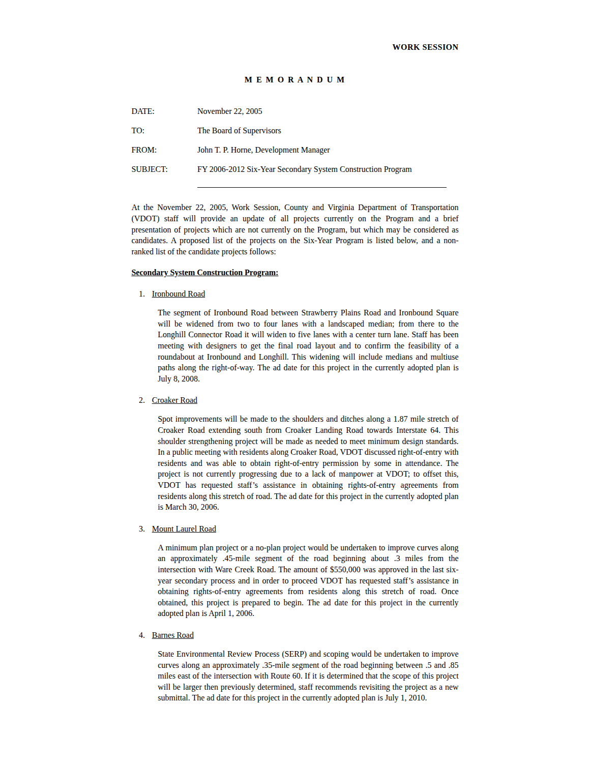WORK SESSION
M E M O R A N D U M
| DATE: | November 22, 2005 |
| TO: | The Board of Supervisors |
| FROM: | John T. P. Horne, Development Manager |
| SUBJECT: | FY 2006-2012 Six-Year Secondary System Construction Program |
At the November 22, 2005, Work Session, County and Virginia Department of Transportation (VDOT) staff will provide an update of all projects currently on the Program and a brief presentation of projects which are not currently on the Program, but which may be considered as candidates. A proposed list of the projects on the Six-Year Program is listed below, and a non-ranked list of the candidate projects follows:
Secondary System Construction Program:
Ironbound Road
The segment of Ironbound Road between Strawberry Plains Road and Ironbound Square will be widened from two to four lanes with a landscaped median; from there to the Longhill Connector Road it will widen to five lanes with a center turn lane. Staff has been meeting with designers to get the final road layout and to confirm the feasibility of a roundabout at Ironbound and Longhill. This widening will include medians and multiuse paths along the right-of-way. The ad date for this project in the currently adopted plan is July 8, 2008.
Croaker Road
Spot improvements will be made to the shoulders and ditches along a 1.87 mile stretch of Croaker Road extending south from Croaker Landing Road towards Interstate 64. This shoulder strengthening project will be made as needed to meet minimum design standards. In a public meeting with residents along Croaker Road, VDOT discussed right-of-entry with residents and was able to obtain right-of-entry permission by some in attendance. The project is not currently progressing due to a lack of manpower at VDOT; to offset this, VDOT has requested staff’s assistance in obtaining rights-of-entry agreements from residents along this stretch of road. The ad date for this project in the currently adopted plan is March 30, 2006.
Mount Laurel Road
A minimum plan project or a no-plan project would be undertaken to improve curves along an approximately .45-mile segment of the road beginning about .3 miles from the intersection with Ware Creek Road. The amount of $550,000 was approved in the last six-year secondary process and in order to proceed VDOT has requested staff’s assistance in obtaining rights-of-entry agreements from residents along this stretch of road. Once obtained, this project is prepared to begin. The ad date for this project in the currently adopted plan is April 1, 2006.
Barnes Road
State Environmental Review Process (SERP) and scoping would be undertaken to improve curves along an approximately .35-mile segment of the road beginning between .5 and .85 miles east of the intersection with Route 60. If it is determined that the scope of this project will be larger then previously determined, staff recommends revisiting the project as a new submittal. The ad date for this project in the currently adopted plan is July 1, 2010.